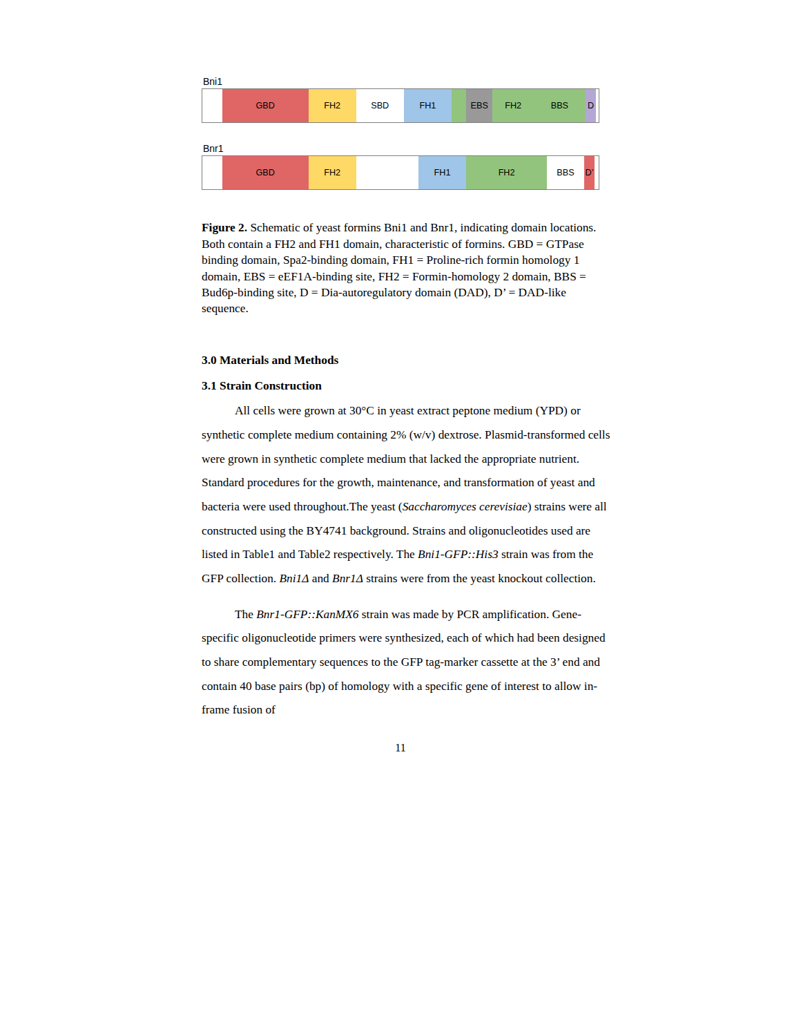Bni1
GBD
FH2
SBD
FH1
EBS
FH2
BBS
D
Bnr1
GBD
FH2
FH1
FH2
BBS
D’
Figure 2. Schematic of yeast formins Bni1 and Bnr1, indicating domain locations. Both contain a FH2 and FH1 domain, characteristic of formins. GBD = GTPase binding domain, Spa2-binding domain, FH1 = Proline-rich formin homology 1 domain, EBS = eEF1A-binding site, FH2 = Formin-homology 2 domain, BBS = Bud6p-binding site, D = Dia-autoregulatory domain (DAD), D’ = DAD-like sequence.
3.0 Materials and Methods
3.1 Strain Construction
All cells were grown at 30°C in yeast extract peptone medium (YPD) or synthetic complete medium containing 2% (w/v) dextrose. Plasmid-transformed cells were grown in synthetic complete medium that lacked the appropriate nutrient. Standard procedures for the growth, maintenance, and transformation of yeast and bacteria were used throughout.The yeast (Saccharomyces cerevisiae) strains were all constructed using the BY4741 background. Strains and oligonucleotides used are listed in Table1 and Table2 respectively. The Bni1-GFP::His3 strain was from the GFP collection. Bni1Δ and Bnr1Δ strains were from the yeast knockout collection.
The Bnr1-GFP::KanMX6 strain was made by PCR amplification. Gene-specific oligonucleotide primers were synthesized, each of which had been designed to share complementary sequences to the GFP tag-marker cassette at the 3’ end and contain 40 base pairs (bp) of homology with a specific gene of interest to allow in-frame fusion of
11